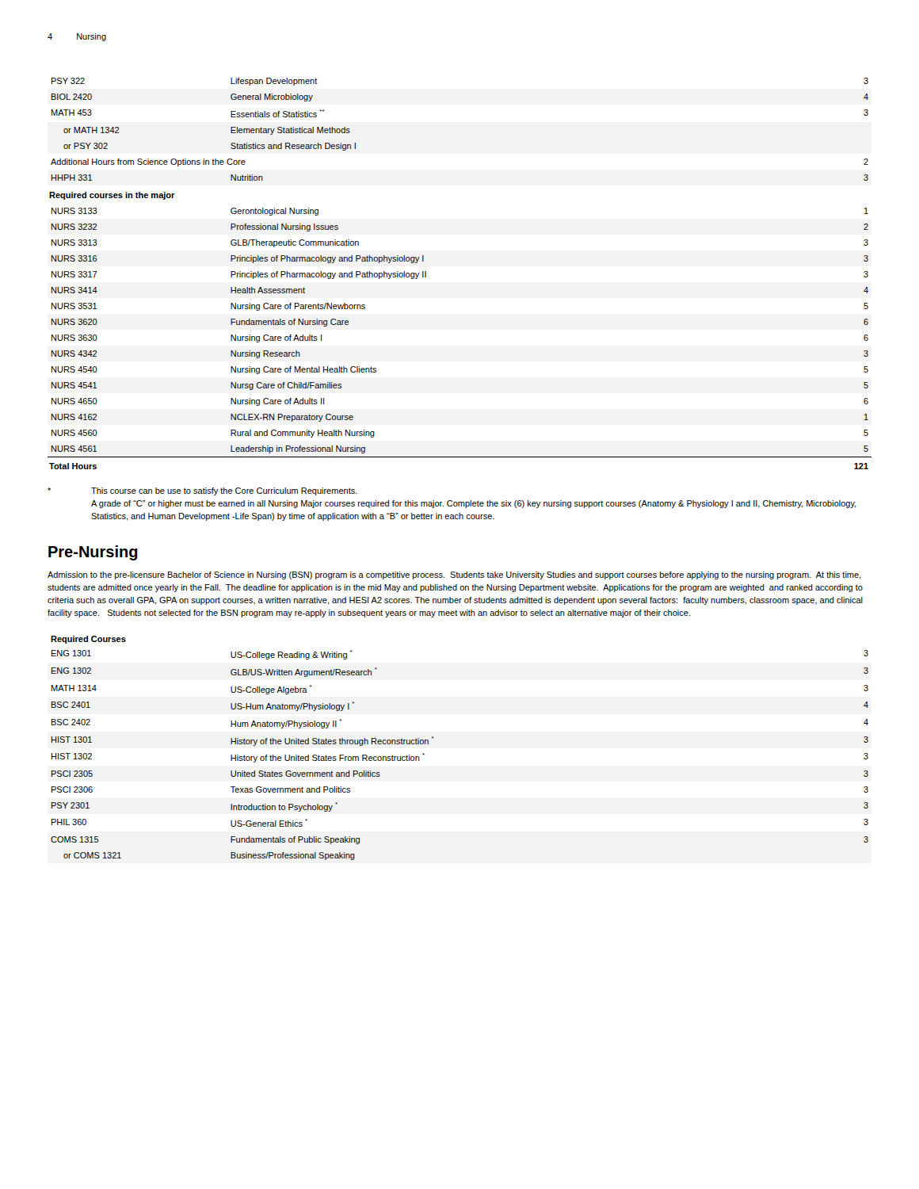4 Nursing
| PSY 322 | Lifespan Development | 3 |
| BIOL 2420 | General Microbiology | 4 |
| MATH 453 | Essentials of Statistics ** | 3 |
| or MATH 1342 | Elementary Statistical Methods | |
| or PSY 302 | Statistics and Research Design I | |
| Additional Hours from Science Options in the Core | 2 |
| HHPH 331 | Nutrition | 3 |
| Required courses in the major |
| NURS 3133 | Gerontological Nursing | 1 |
| NURS 3232 | Professional Nursing Issues | 2 |
| NURS 3313 | GLB/Therapeutic Communication | 3 |
| NURS 3316 | Principles of Pharmacology and Pathophysiology I | 3 |
| NURS 3317 | Principles of Pharmacology and Pathophysiology II | 3 |
| NURS 3414 | Health Assessment | 4 |
| NURS 3531 | Nursing Care of Parents/Newborns | 5 |
| NURS 3620 | Fundamentals of Nursing Care | 6 |
| NURS 3630 | Nursing Care of Adults I | 6 |
| NURS 4342 | Nursing Research | 3 |
| NURS 4540 | Nursing Care of Mental Health Clients | 5 |
| NURS 4541 | Nursg Care of Child/Families | 5 |
| NURS 4650 | Nursing Care of Adults II | 6 |
| NURS 4162 | NCLEX-RN Preparatory Course | 1 |
| NURS 4560 | Rural and Community Health Nursing | 5 |
| NURS 4561 | Leadership in Professional Nursing | 5 |
| Total Hours | 121 |
*
This course can be use to satisfy the Core Curriculum Requirements.
A grade of “C” or higher must be earned in all Nursing Major courses required for this major. Complete the six (6) key nursing support courses (Anatomy & Physiology I and II, Chemistry, Microbiology, Statistics, and Human Development -Life Span) by time of application with a “B” or better in each course.
Pre-Nursing
Admission to the pre-licensure Bachelor of Science in Nursing (BSN) program is a competitive process. Students take University Studies and support courses before applying to the nursing program. At this time, students are admitted once yearly in the Fall. The deadline for application is in the mid May and published on the Nursing Department website. Applications for the program are weighted and ranked according to criteria such as overall GPA, GPA on support courses, a written narrative, and HESI A2 scores. The number of students admitted is dependent upon several factors: faculty numbers, classroom space, and clinical facility space. Students not selected for the BSN program may re-apply in subsequent years or may meet with an advisor to select an alternative major of their choice.
Required Courses
| ENG 1301 | US-College Reading & Writing * | 3 |
| ENG 1302 | GLB/US-Written Argument/Research * | 3 |
| MATH 1314 | US-College Algebra * | 3 |
| BSC 2401 | US-Hum Anatomy/Physiology I * | 4 |
| BSC 2402 | Hum Anatomy/Physiology II * | 4 |
| HIST 1301 | History of the United States through Reconstruction * | 3 |
| HIST 1302 | History of the United States From Reconstruction * | 3 |
| PSCI 2305 | United States Government and Politics | 3 |
| PSCI 2306 | Texas Government and Politics | 3 |
| PSY 2301 | Introduction to Psychology * | 3 |
| PHIL 360 | US-General Ethics * | 3 |
| COMS 1315 | Fundamentals of Public Speaking | 3 |
| or COMS 1321 | Business/Professional Speaking | |